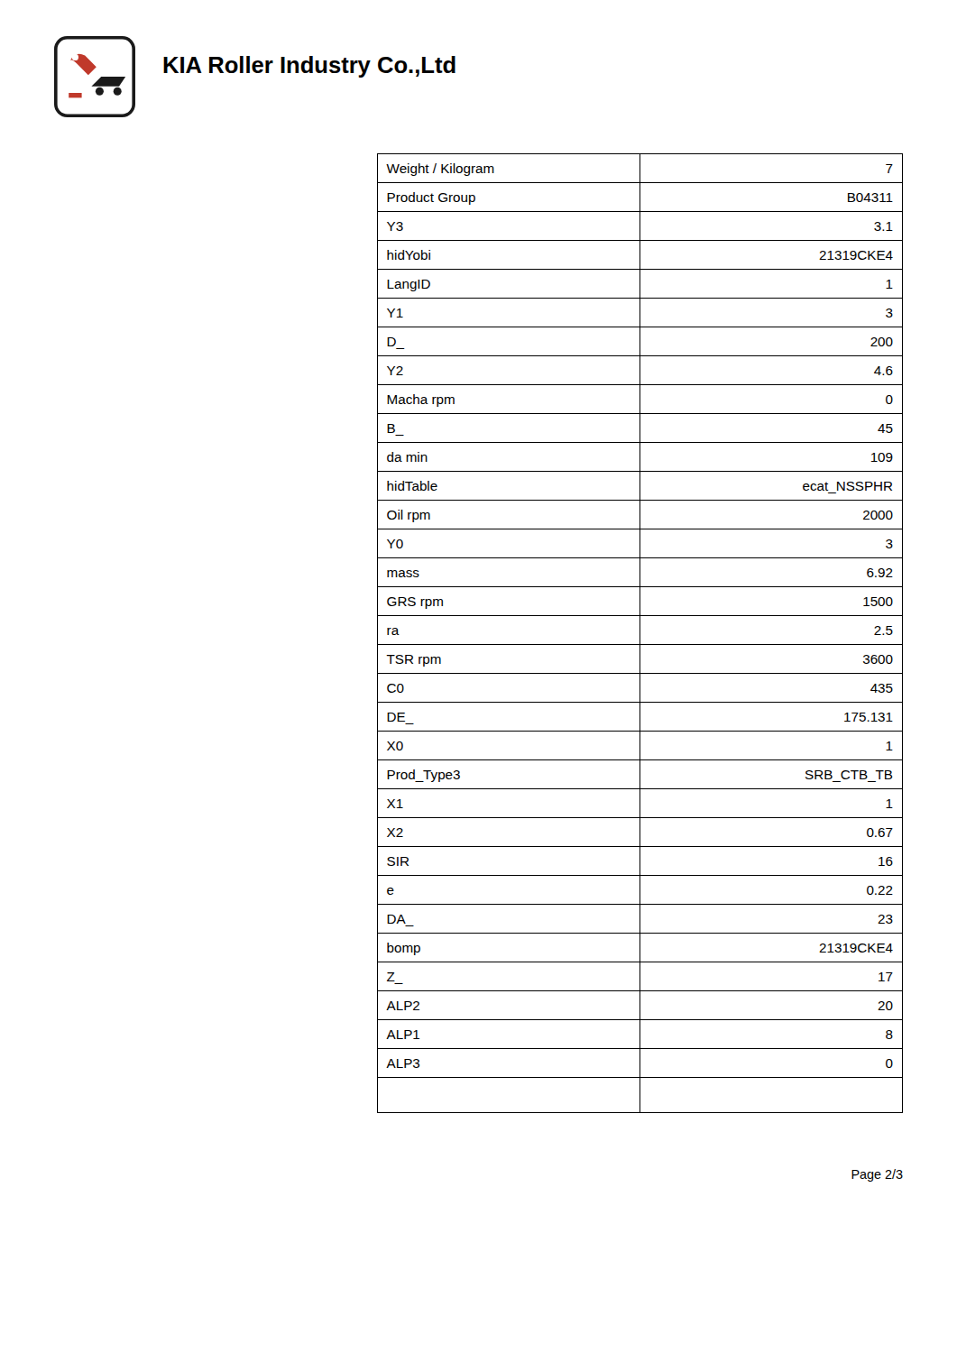KIA Roller Industry Co.,Ltd
Bearing technical data
| Weight / Kilogram | 7 |
| Product Group | B04311 |
| Y3 | 3.1 |
| hidYobi | 21319CKE4 |
| LangID | 1 |
| Y1 | 3 |
| D_ | 200 |
| Y2 | 4.6 |
| Macha rpm | 0 |
| B_ | 45 |
| da min | 109 |
| hidTable | ecat_NSSPHR |
| Oil rpm | 2000 |
| Y0 | 3 |
| mass | 6.92 |
| GRS rpm | 1500 |
| ra | 2.5 |
| TSR rpm | 3600 |
| C0 | 435 |
| DE_ | 175.131 |
| X0 | 1 |
| Prod_Type3 | SRB_CTB_TB |
| X1 | 1 |
| X2 | 0.67 |
| SIR | 16 |
| e | 0.22 |
| DA_ | 23 |
| bomp | 21319CKE4 |
| Z_ | 17 |
| ALP2 | 20 |
| ALP1 | 8 |
| ALP3 | 0 |
Page 2/3